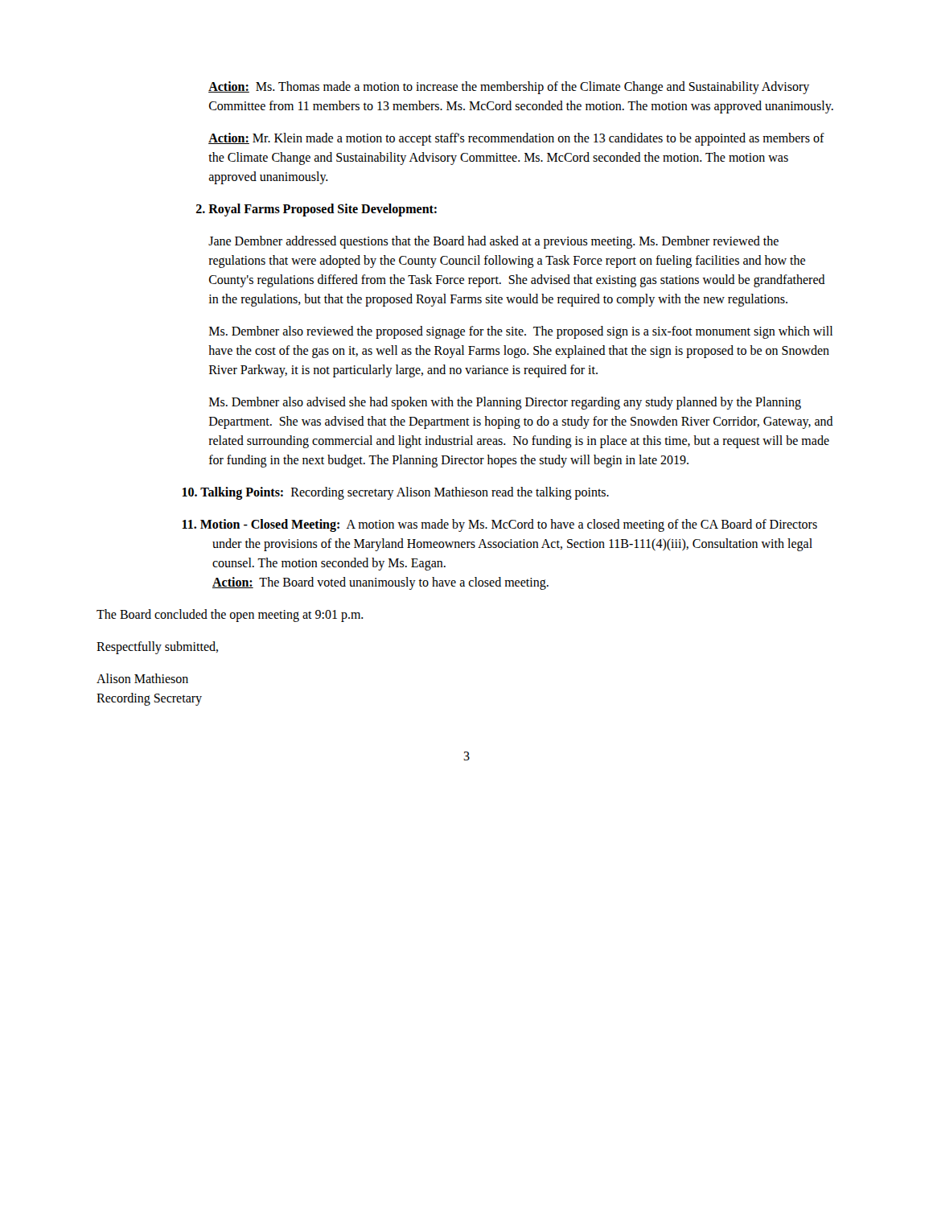Action: Ms. Thomas made a motion to increase the membership of the Climate Change and Sustainability Advisory Committee from 11 members to 13 members. Ms. McCord seconded the motion. The motion was approved unanimously.
Action: Mr. Klein made a motion to accept staff's recommendation on the 13 candidates to be appointed as members of the Climate Change and Sustainability Advisory Committee. Ms. McCord seconded the motion. The motion was approved unanimously.
Royal Farms Proposed Site Development:
Jane Dembner addressed questions that the Board had asked at a previous meeting. Ms. Dembner reviewed the regulations that were adopted by the County Council following a Task Force report on fueling facilities and how the County's regulations differed from the Task Force report. She advised that existing gas stations would be grandfathered in the regulations, but that the proposed Royal Farms site would be required to comply with the new regulations.
Ms. Dembner also reviewed the proposed signage for the site. The proposed sign is a six-foot monument sign which will have the cost of the gas on it, as well as the Royal Farms logo. She explained that the sign is proposed to be on Snowden River Parkway, it is not particularly large, and no variance is required for it.
Ms. Dembner also advised she had spoken with the Planning Director regarding any study planned by the Planning Department. She was advised that the Department is hoping to do a study for the Snowden River Corridor, Gateway, and related surrounding commercial and light industrial areas. No funding is in place at this time, but a request will be made for funding in the next budget. The Planning Director hopes the study will begin in late 2019.
10. Talking Points: Recording secretary Alison Mathieson read the talking points.
11. Motion - Closed Meeting: A motion was made by Ms. McCord to have a closed meeting of the CA Board of Directors under the provisions of the Maryland Homeowners Association Act, Section 11B-111(4)(iii), Consultation with legal counsel. The motion seconded by Ms. Eagan.
Action: The Board voted unanimously to have a closed meeting.
The Board concluded the open meeting at 9:01 p.m.
Respectfully submitted,
Alison Mathieson
Recording Secretary
3